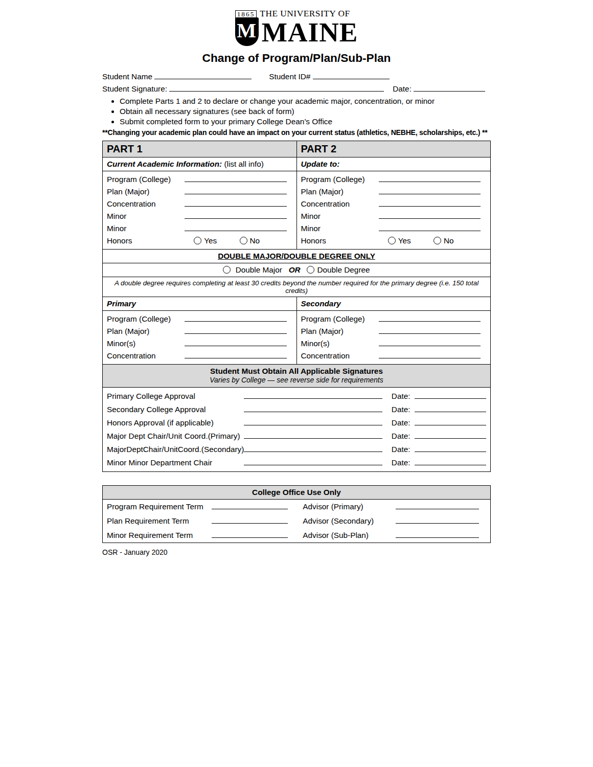1865 THE UNIVERSITY OF
MMAINE
Change of Program/Plan/Sub-Plan
Student Name Student ID#
Student Signature: Date:
Complete Parts 1 and 2 to declare or change your academic major, concentration, or minor
Obtain all necessary signatures (see back of form)
Submit completed form to your primary College Dean’s Office
**Changing your academic plan could have an impact on your current status (athletics, NEBHE, scholarships, etc.) **
| PART 1 | PART 2 |
| Current Academic Information: (list all info) | Update to: |
| / Program (College) / / / Plan (Major) / / / Concentration / / / Minor / / / Minor / / / Honors / Yes No / | / Program (College) / / / Plan (Major) / / / Concentration / / / Minor / / / Minor / / / Honors / Yes No / |
| DOUBLE MAJOR/DOUBLE DEGREE ONLY |
| Double Major OR Double Degree |
| A double degree requires completing at least 30 credits beyond the number required for the primary degree (i.e. 150 total credits) |
| Primary | Secondary |
| / Program (College) / / / Plan (Major) / / / Minor(s) / / / Concentration / / | / Program (College) / / / Plan (Major) / / / Minor(s) / / / Concentration / / |
| Student Must Obtain All Applicable Signatures Varies by College — see reverse side for requirements |
| / Primary College Approval / / Date: / / Secondary College Approval / / Date: / / Honors Approval (if applicable) / / Date: / / Major Dept Chair/Unit Coord.(Primary) / / Date: / / MajorDeptChair/UnitCoord.(Secondary) / / Date: / / Minor Minor Department Chair / / Date: / |
College Office Use Only
| Program Requirement Term | | Advisor (Primary) | |
| Plan Requirement Term | | Advisor (Secondary) | |
| Minor Requirement Term | | Advisor (Sub-Plan) | |
OSR - January 2020